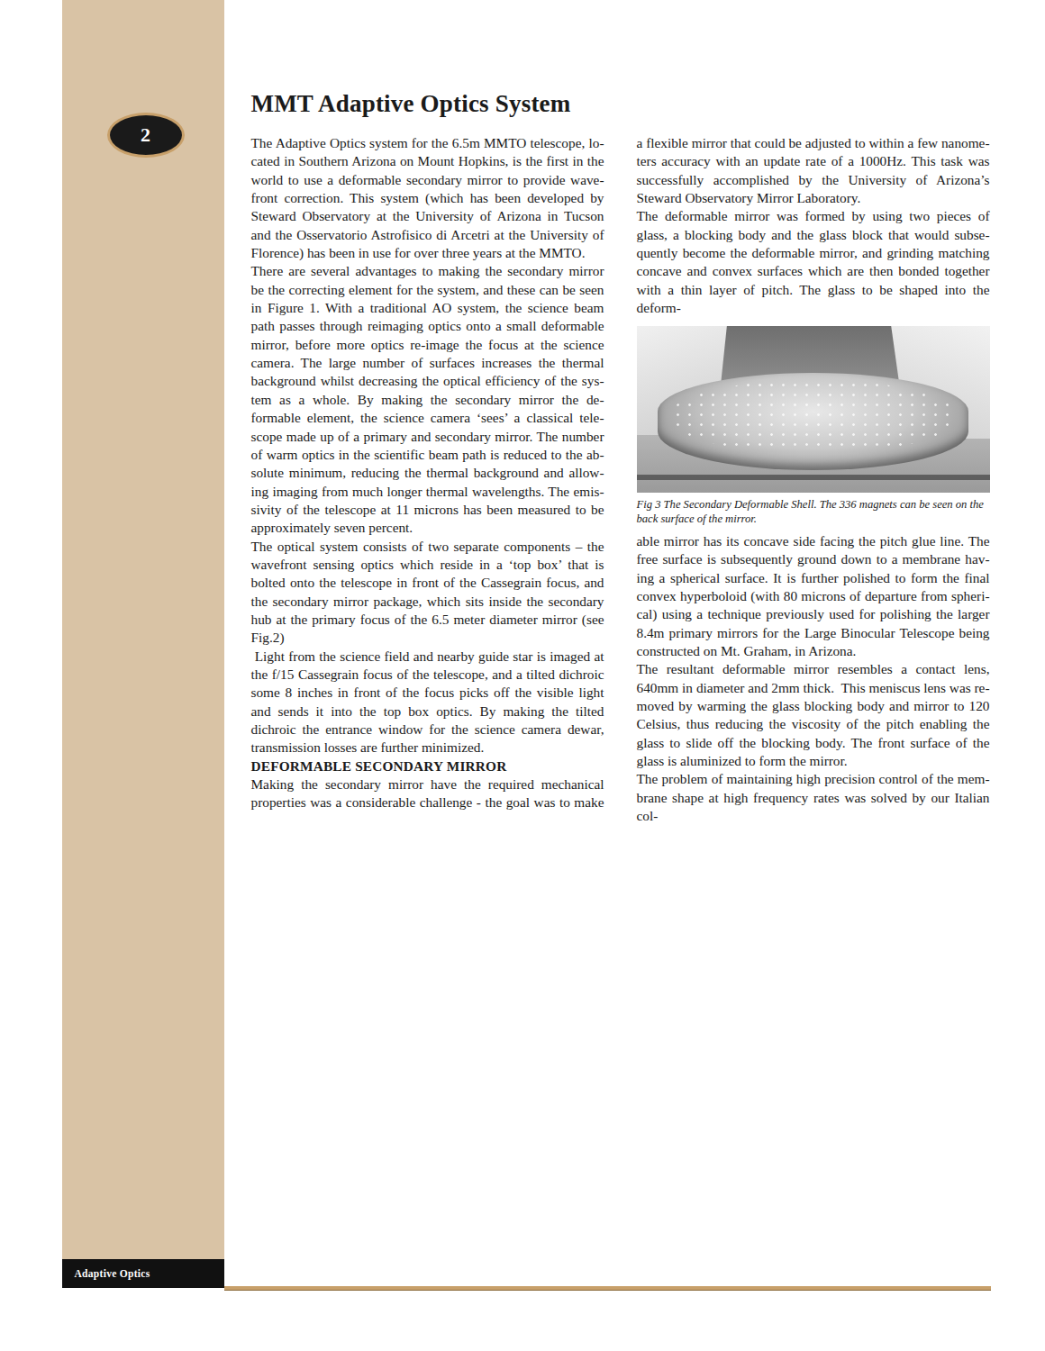2
MMT Adaptive Optics System
The Adaptive Optics system for the 6.5m MMTO telescope, located in Southern Arizona on Mount Hopkins, is the first in the world to use a deformable secondary mirror to provide wavefront correction. This system (which has been developed by Steward Observatory at the University of Arizona in Tucson and the Osservatorio Astrofisico di Arcetri at the University of Florence) has been in use for over three years at the MMTO.
There are several advantages to making the secondary mirror be the correcting element for the system, and these can be seen in Figure 1. With a traditional AO system, the science beam path passes through reimaging optics onto a small deformable mirror, before more optics re-image the focus at the science camera. The large number of surfaces increases the thermal background whilst decreasing the optical efficiency of the system as a whole. By making the secondary mirror the deformable element, the science camera ‘sees’ a classical telescope made up of a primary and secondary mirror. The number of warm optics in the scientific beam path is reduced to the absolute minimum, reducing the thermal background and allowing imaging from much longer thermal wavelengths. The emissivity of the telescope at 11 microns has been measured to be approximately seven percent.
The optical system consists of two separate components – the wavefront sensing optics which reside in a ‘top box’ that is bolted onto the telescope in front of the Cassegrain focus, and the secondary mirror package, which sits inside the secondary hub at the primary focus of the 6.5 meter diameter mirror (see Fig.2)
Light from the science field and nearby guide star is imaged at the f/15 Cassegrain focus of the telescope, and a tilted dichroic some 8 inches in front of the focus picks off the visible light and sends it into the top box optics. By making the tilted dichroic the entrance window for the science camera dewar, transmission losses are further minimized.
DEFORMABLE SECONDARY MIRROR
Making the secondary mirror have the required mechanical properties was a considerable challenge - the goal was to make a flexible mirror that could be adjusted to within a few nanometers accuracy with an update rate of a 1000Hz. This task was successfully accomplished by the University of Arizona’s Steward Observatory Mirror Laboratory.
The deformable mirror was formed by using two pieces of glass, a blocking body and the glass block that would subsequently become the deformable mirror, and grinding matching concave and convex surfaces which are then bonded together with a thin layer of pitch. The glass to be shaped into the deform-
Fig 3 The Secondary Deformable Shell. The 336 magnets can be seen on the back surface of the mirror.
able mirror has its concave side facing the pitch glue line. The free surface is subsequently ground down to a membrane having a spherical surface. It is further polished to form the final convex hyperboloid (with 80 microns of departure from spherical) using a technique previously used for polishing the larger 8.4m primary mirrors for the Large Binocular Telescope being constructed on Mt. Graham, in Arizona.
The resultant deformable mirror resembles a contact lens, 640mm in diameter and 2mm thick. This meniscus lens was removed by warming the glass blocking body and mirror to 120 Celsius, thus reducing the viscosity of the pitch enabling the glass to slide off the blocking body. The front surface of the glass is aluminized to form the mirror.
The problem of maintaining high precision control of the membrane shape at high frequency rates was solved by our Italian col-
Adaptive Optics